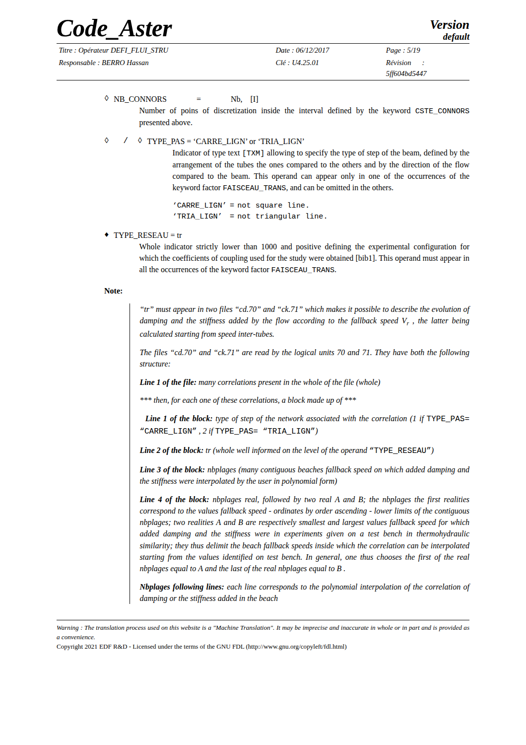Versiondefault
Code_Aster
| Titre : Opérateur DEFI_FLUI_STRU | Date : 06/12/2017 | Page : 5/19 |
| Responsable : BERRO Hassan | Clé : U4.25.01 | Révision : 5ff604bd5447 |
◊
NB_CONNORS = Nb, [I]
Number of poins of discretization inside the interval defined by the keyword CSTE_CONNORS presented above.
◊ / ◊
TYPE_PAS = ‘CARRE_LIGN’ or ‘TRIA_LIGN’
Indicator of type text [TXM] allowing to specify the type of step of the beam, defined by the arrangement of the tubes the ones compared to the others and by the direction of the flow compared to the beam. This operand can appear only in one of the occurrences of the keyword factor FAISCEAU_TRANS, and can be omitted in the others.
| ‘CARRE_LIGN’ | = | not square line. |
| ‘TRIA_LIGN’ | = | not triangular line. |
♦
TYPE_RESEAU = tr
Whole indicator strictly lower than 1000 and positive defining the experimental configuration for which the coefficients of coupling used for the study were obtained [bib1]. This operand must appear in all the occurrences of the keyword factor FAISCEAU_TRANS.
Note:
“tr” must appear in two files “cd.70” and “ck.71” which makes it possible to describe the evolution of damping and the stiffness added by the flow according to the fallback speed Vr , the latter being calculated starting from speed inter-tubes.
The files “cd.70” and “ck.71” are read by the logical units 70 and 71. They have both the following structure:
Line 1 of the file: many correlations present in the whole of the file (whole)
*** then, for each one of these correlations, a block made up of ***
Line 1 of the block: type of step of the network associated with the correlation (1 if TYPE_PAS= “CARRE_LIGN” , 2 if TYPE_PAS= “TRIA_LIGN”)
Line 2 of the block: tr (whole well informed on the level of the operand “TYPE_RESEAU”)
Line 3 of the block: nbplages (many contiguous beaches fallback speed on which added damping and the stiffness were interpolated by the user in polynomial form)
Line 4 of the block: nbplages real, followed by two real A and B; the nbplages the first realities correspond to the values fallback speed - ordinates by order ascending - lower limits of the contiguous nbplages; two realities A and B are respectively smallest and largest values fallback speed for which added damping and the stiffness were in experiments given on a test bench in thermohydraulic similarity; they thus delimit the beach fallback speeds inside which the correlation can be interpolated starting from the values identified on test bench. In general, one thus chooses the first of the real nbplages equal to A and the last of the real nbplages equal to B .
Nbplages following lines: each line corresponds to the polynomial interpolation of the correlation of damping or the stiffness added in the beach
Warning : The translation process used on this website is a "Machine Translation". It may be imprecise and inaccurate in whole or in part and is provided as a convenience.
Copyright 2021 EDF R&D - Licensed under the terms of the GNU FDL (http://www.gnu.org/copyleft/fdl.html)